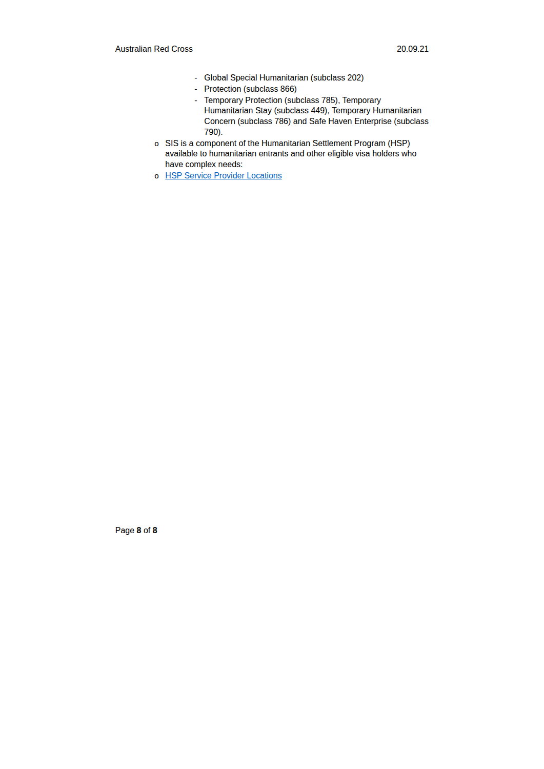Australian Red Cross
20.09.21
Global Special Humanitarian (subclass 202)
Protection (subclass 866)
Temporary Protection (subclass 785), Temporary Humanitarian Stay (subclass 449), Temporary Humanitarian Concern (subclass 786) and Safe Haven Enterprise (subclass 790).
SIS is a component of the Humanitarian Settlement Program (HSP) available to humanitarian entrants and other eligible visa holders who have complex needs:
HSP Service Provider Locations
Page 8 of 8